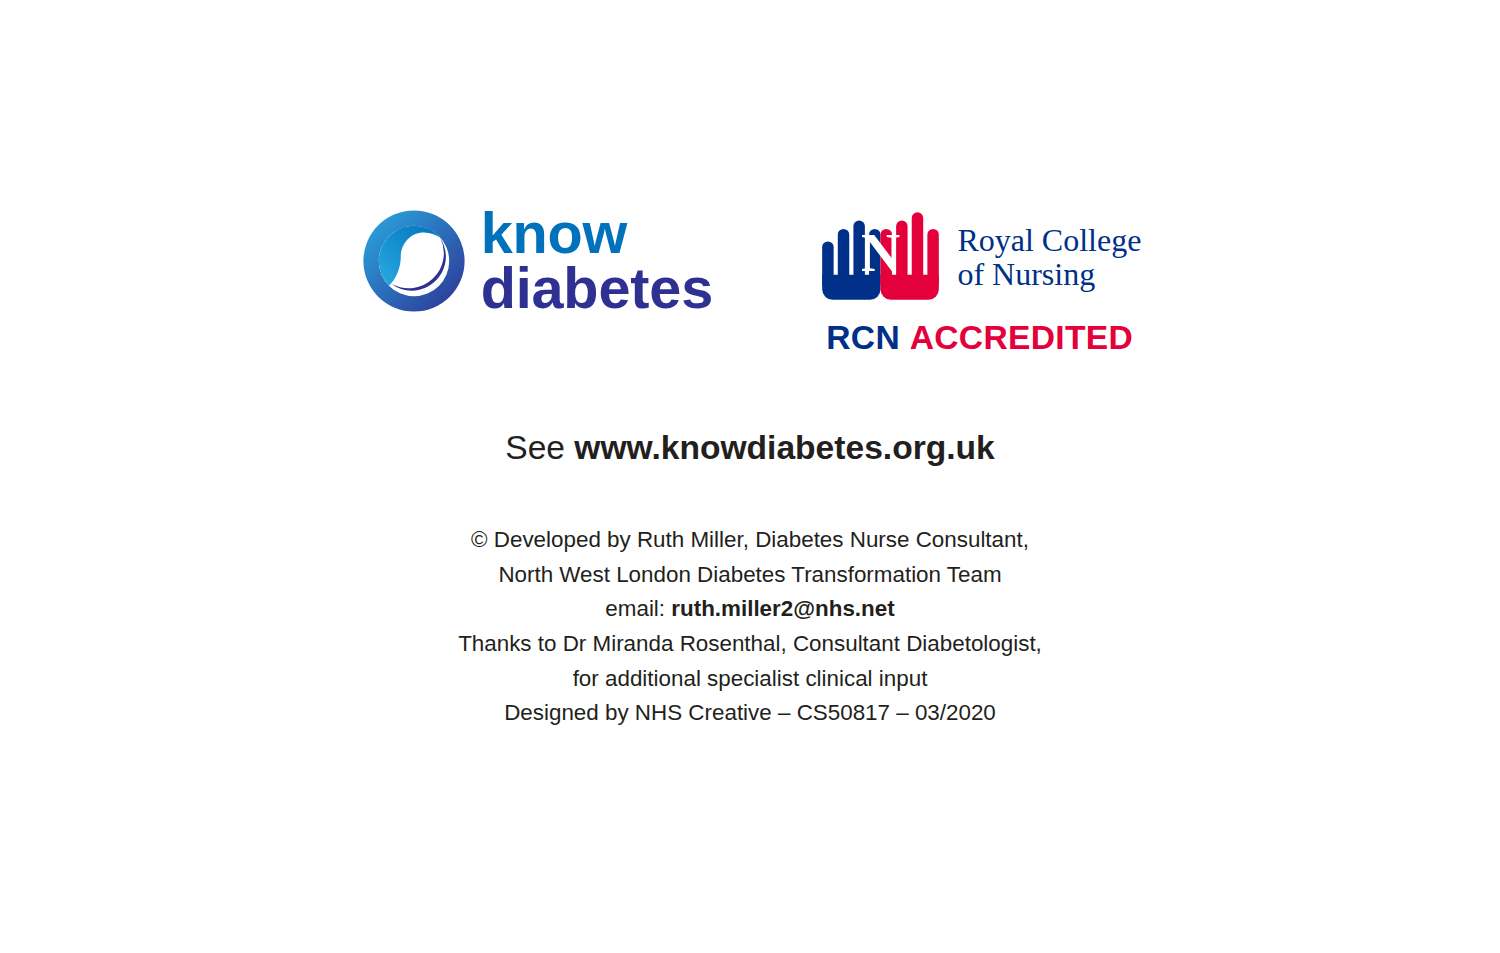know diabetes
N Royal College
of Nursing
RCN ACCREDITED
See www.knowdiabetes.org.uk
© Developed by Ruth Miller, Diabetes Nurse Consultant,
North West London Diabetes Transformation Team
email: ruth.miller2@nhs.net
Thanks to Dr Miranda Rosenthal, Consultant Diabetologist,
for additional specialist clinical input
Designed by NHS Creative – CS50817 – 03/2020